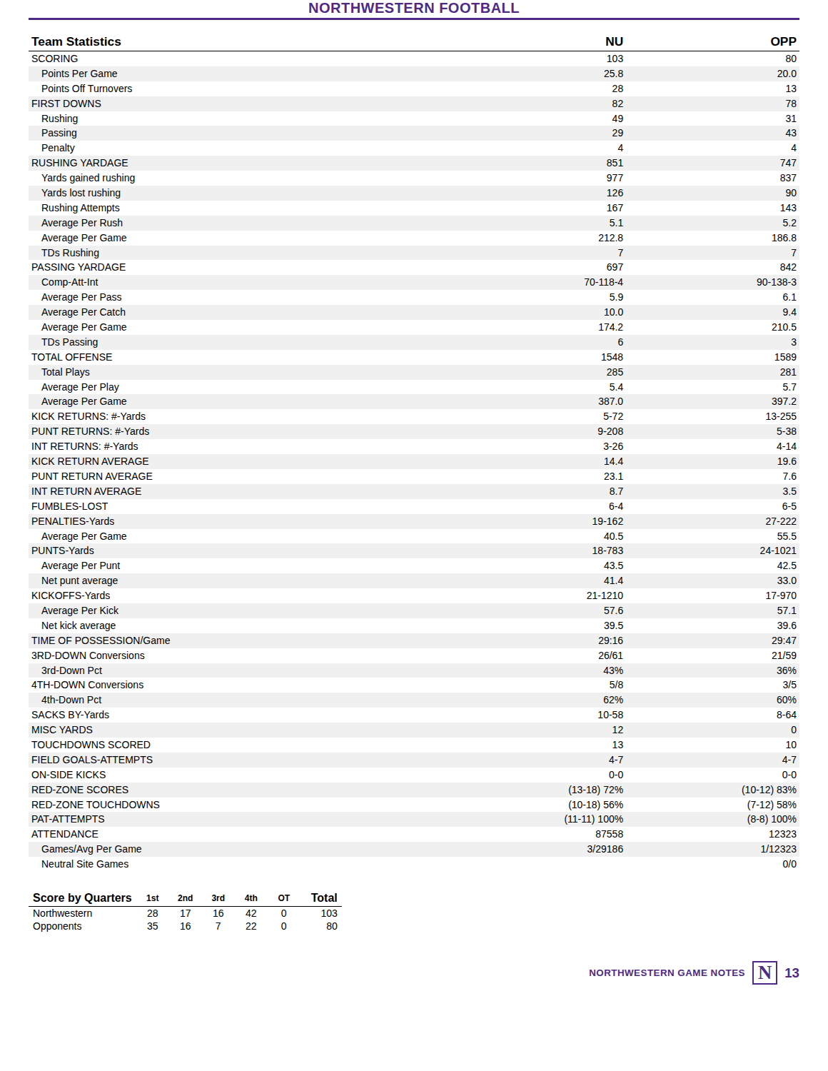NORTHWESTERN FOOTBALL
| Team Statistics | NU | OPP |
| --- | --- | --- |
| SCORING | 103 | 80 |
| Points Per Game | 25.8 | 20.0 |
| Points Off Turnovers | 28 | 13 |
| FIRST DOWNS | 82 | 78 |
| Rushing | 49 | 31 |
| Passing | 29 | 43 |
| Penalty | 4 | 4 |
| RUSHING YARDAGE | 851 | 747 |
| Yards gained rushing | 977 | 837 |
| Yards lost rushing | 126 | 90 |
| Rushing Attempts | 167 | 143 |
| Average Per Rush | 5.1 | 5.2 |
| Average Per Game | 212.8 | 186.8 |
| TDs Rushing | 7 | 7 |
| PASSING YARDAGE | 697 | 842 |
| Comp-Att-Int | 70-118-4 | 90-138-3 |
| Average Per Pass | 5.9 | 6.1 |
| Average Per Catch | 10.0 | 9.4 |
| Average Per Game | 174.2 | 210.5 |
| TDs Passing | 6 | 3 |
| TOTAL OFFENSE | 1548 | 1589 |
| Total Plays | 285 | 281 |
| Average Per Play | 5.4 | 5.7 |
| Average Per Game | 387.0 | 397.2 |
| KICK RETURNS: #-Yards | 5-72 | 13-255 |
| PUNT RETURNS: #-Yards | 9-208 | 5-38 |
| INT RETURNS: #-Yards | 3-26 | 4-14 |
| KICK RETURN AVERAGE | 14.4 | 19.6 |
| PUNT RETURN AVERAGE | 23.1 | 7.6 |
| INT RETURN AVERAGE | 8.7 | 3.5 |
| FUMBLES-LOST | 6-4 | 6-5 |
| PENALTIES-Yards | 19-162 | 27-222 |
| Average Per Game | 40.5 | 55.5 |
| PUNTS-Yards | 18-783 | 24-1021 |
| Average Per Punt | 43.5 | 42.5 |
| Net punt average | 41.4 | 33.0 |
| KICKOFFS-Yards | 21-1210 | 17-970 |
| Average Per Kick | 57.6 | 57.1 |
| Net kick average | 39.5 | 39.6 |
| TIME OF POSSESSION/Game | 29:16 | 29:47 |
| 3RD-DOWN Conversions | 26/61 | 21/59 |
| 3rd-Down Pct | 43% | 36% |
| 4TH-DOWN Conversions | 5/8 | 3/5 |
| 4th-Down Pct | 62% | 60% |
| SACKS BY-Yards | 10-58 | 8-64 |
| MISC YARDS | 12 | 0 |
| TOUCHDOWNS SCORED | 13 | 10 |
| FIELD GOALS-ATTEMPTS | 4-7 | 4-7 |
| ON-SIDE KICKS | 0-0 | 0-0 |
| RED-ZONE SCORES | (13-18) 72% | (10-12) 83% |
| RED-ZONE TOUCHDOWNS | (10-18) 56% | (7-12) 58% |
| PAT-ATTEMPTS | (11-11) 100% | (8-8) 100% |
| ATTENDANCE | 87558 | 12323 |
| Games/Avg Per Game | 3/29186 | 1/12323 |
| Neutral Site Games | | 0/0 |
| Score by Quarters | 1st | 2nd | 3rd | 4th | OT | Total |
| --- | --- | --- | --- | --- | --- | --- |
| Northwestern | 28 | 17 | 16 | 42 | 0 | 103 |
| Opponents | 35 | 16 | 7 | 22 | 0 | 80 |
NORTHWESTERN GAME NOTES N 13